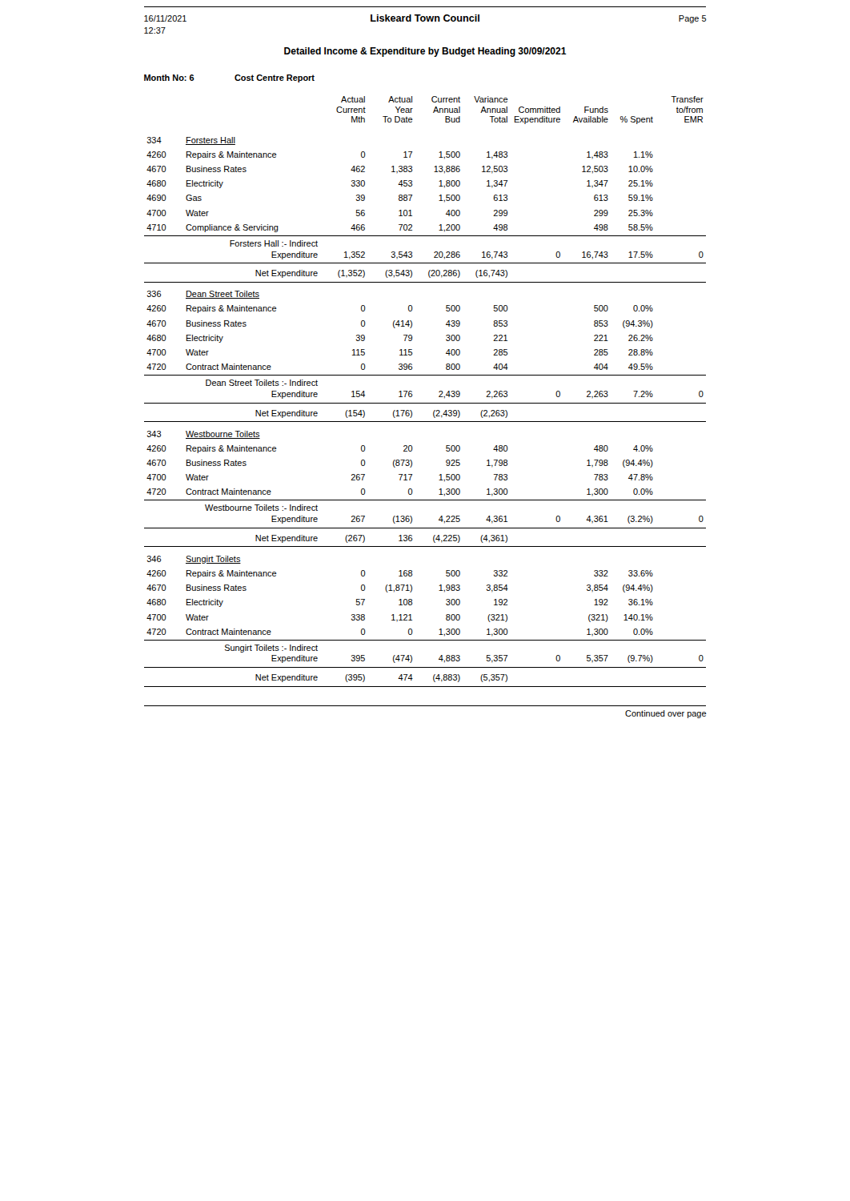16/11/2021
Liskeard Town Council
Page 5
12:37
Detailed Income & Expenditure by Budget Heading 30/09/2021
Month No: 6
Cost Centre Report
| | | Actual Current Mth | Actual Year To Date | Current Annual Bud | Variance Annual Total | Committed Expenditure | Funds Available | % Spent | Transfer to/from EMR |
| --- | --- | --- | --- | --- | --- | --- | --- | --- | --- |
| 334 | Forsters Hall | |
| 4260 | Repairs & Maintenance | 0 | 17 | 1,500 | 1,483 | | 1,483 | 1.1% | |
| 4670 | Business Rates | 462 | 1,383 | 13,886 | 12,503 | | 12,503 | 10.0% | |
| 4680 | Electricity | 330 | 453 | 1,800 | 1,347 | | 1,347 | 25.1% | |
| 4690 | Gas | 39 | 887 | 1,500 | 613 | | 613 | 59.1% | |
| 4700 | Water | 56 | 101 | 400 | 299 | | 299 | 25.3% | |
| 4710 | Compliance & Servicing | 466 | 702 | 1,200 | 498 | | 498 | 58.5% | |
| | Forsters Hall :- Indirect Expenditure | 1,352 | 3,543 | 20,286 | 16,743 | 0 | 16,743 | 17.5% | 0 |
| | Net Expenditure | (1,352) | (3,543) | (20,286) | (16,743) | | | | |
| 336 | Dean Street Toilets | |
| 4260 | Repairs & Maintenance | 0 | 0 | 500 | 500 | | 500 | 0.0% | |
| 4670 | Business Rates | 0 | (414) | 439 | 853 | | 853 | (94.3%) | |
| 4680 | Electricity | 39 | 79 | 300 | 221 | | 221 | 26.2% | |
| 4700 | Water | 115 | 115 | 400 | 285 | | 285 | 28.8% | |
| 4720 | Contract Maintenance | 0 | 396 | 800 | 404 | | 404 | 49.5% | |
| | Dean Street Toilets :- Indirect Expenditure | 154 | 176 | 2,439 | 2,263 | 0 | 2,263 | 7.2% | 0 |
| | Net Expenditure | (154) | (176) | (2,439) | (2,263) | | | | |
| 343 | Westbourne Toilets | |
| 4260 | Repairs & Maintenance | 0 | 20 | 500 | 480 | | 480 | 4.0% | |
| 4670 | Business Rates | 0 | (873) | 925 | 1,798 | | 1,798 | (94.4%) | |
| 4700 | Water | 267 | 717 | 1,500 | 783 | | 783 | 47.8% | |
| 4720 | Contract Maintenance | 0 | 0 | 1,300 | 1,300 | | 1,300 | 0.0% | |
| | Westbourne Toilets :- Indirect Expenditure | 267 | (136) | 4,225 | 4,361 | 0 | 4,361 | (3.2%) | 0 |
| | Net Expenditure | (267) | 136 | (4,225) | (4,361) | | | | |
| 346 | Sungirt Toilets | |
| 4260 | Repairs & Maintenance | 0 | 168 | 500 | 332 | | 332 | 33.6% | |
| 4670 | Business Rates | 0 | (1,871) | 1,983 | 3,854 | | 3,854 | (94.4%) | |
| 4680 | Electricity | 57 | 108 | 300 | 192 | | 192 | 36.1% | |
| 4700 | Water | 338 | 1,121 | 800 | (321) | | (321) | 140.1% | |
| 4720 | Contract Maintenance | 0 | 0 | 1,300 | 1,300 | | 1,300 | 0.0% | |
| | Sungirt Toilets :- Indirect Expenditure | 395 | (474) | 4,883 | 5,357 | 0 | 5,357 | (9.7%) | 0 |
| | Net Expenditure | (395) | 474 | (4,883) | (5,357) | | | | |
Continued over page